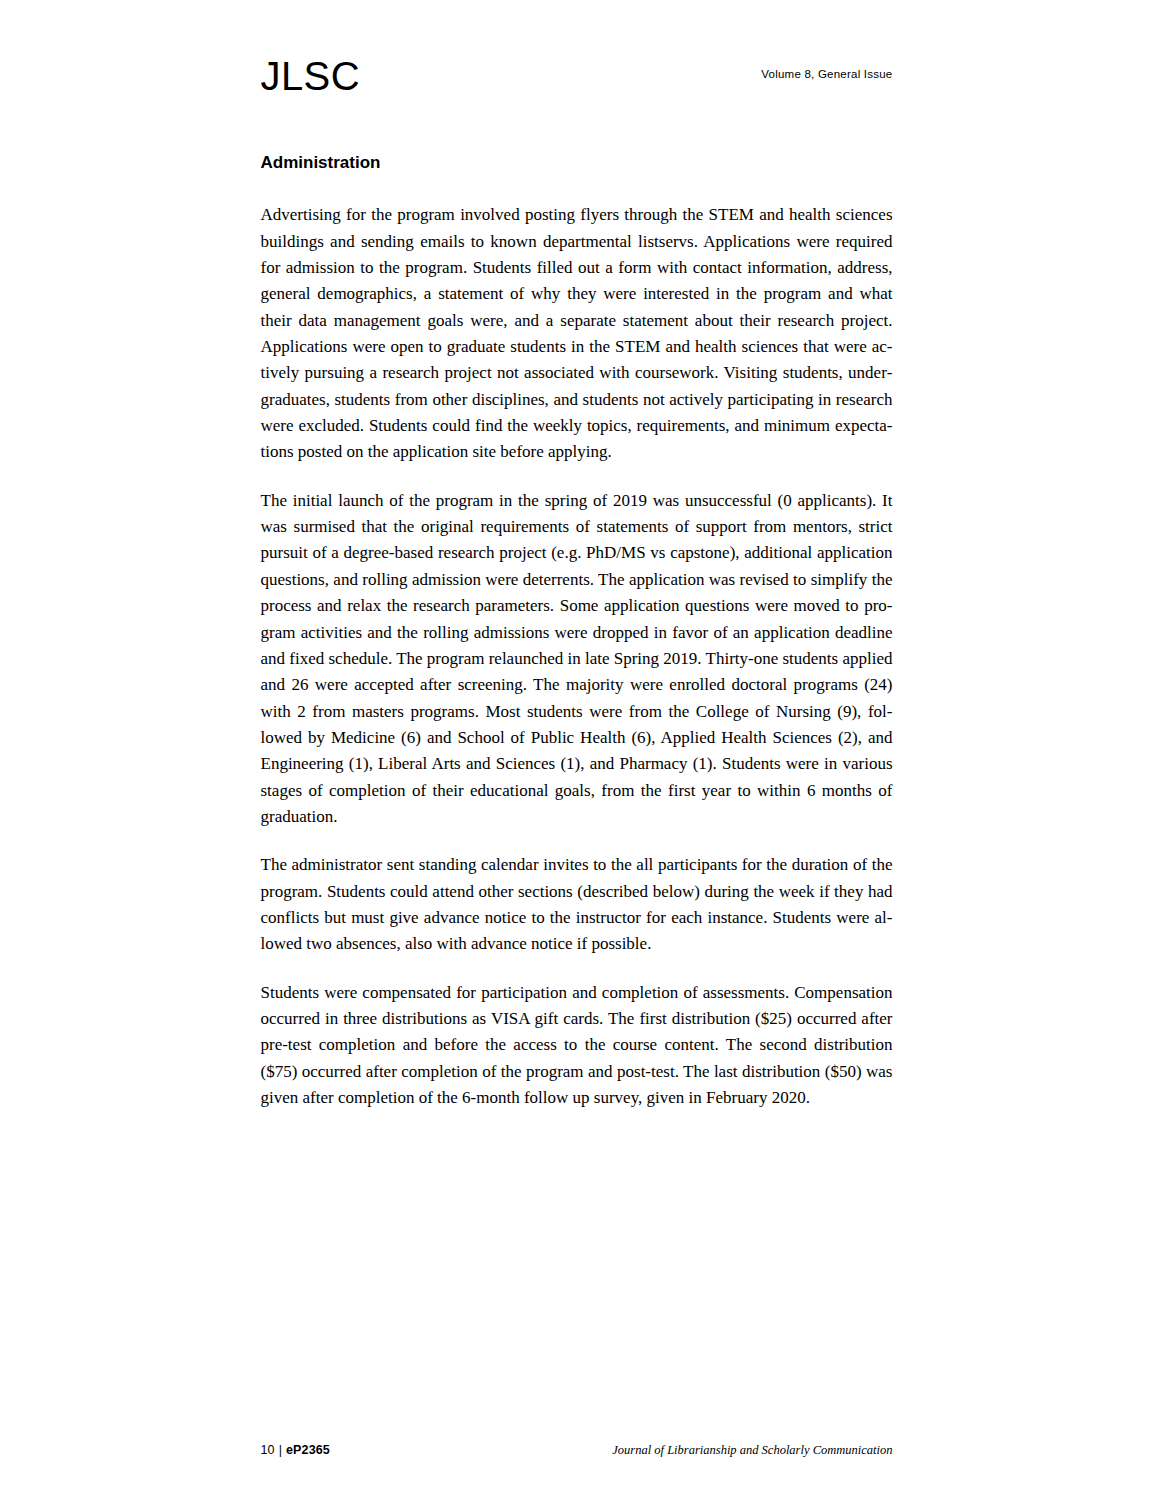JLSC
Volume 8, General Issue
Administration
Advertising for the program involved posting flyers through the STEM and health sciences buildings and sending emails to known departmental listservs. Applications were required for admission to the program. Students filled out a form with contact information, address, general demographics, a statement of why they were interested in the program and what their data management goals were, and a separate statement about their research project. Applications were open to graduate students in the STEM and health sciences that were actively pursuing a research project not associated with coursework. Visiting students, undergraduates, students from other disciplines, and students not actively participating in research were excluded. Students could find the weekly topics, requirements, and minimum expectations posted on the application site before applying.
The initial launch of the program in the spring of 2019 was unsuccessful (0 applicants). It was surmised that the original requirements of statements of support from mentors, strict pursuit of a degree-based research project (e.g. PhD/MS vs capstone), additional application questions, and rolling admission were deterrents. The application was revised to simplify the process and relax the research parameters. Some application questions were moved to program activities and the rolling admissions were dropped in favor of an application deadline and fixed schedule. The program relaunched in late Spring 2019. Thirty-one students applied and 26 were accepted after screening. The majority were enrolled doctoral programs (24) with 2 from masters programs. Most students were from the College of Nursing (9), followed by Medicine (6) and School of Public Health (6), Applied Health Sciences (2), and Engineering (1), Liberal Arts and Sciences (1), and Pharmacy (1). Students were in various stages of completion of their educational goals, from the first year to within 6 months of graduation.
The administrator sent standing calendar invites to the all participants for the duration of the program. Students could attend other sections (described below) during the week if they had conflicts but must give advance notice to the instructor for each instance. Students were allowed two absences, also with advance notice if possible.
Students were compensated for participation and completion of assessments. Compensation occurred in three distributions as VISA gift cards. The first distribution ($25) occurred after pre-test completion and before the access to the course content. The second distribution ($75) occurred after completion of the program and post-test. The last distribution ($50) was given after completion of the 6-month follow up survey, given in February 2020.
10|eP2365
Journal of Librarianship and Scholarly Communication